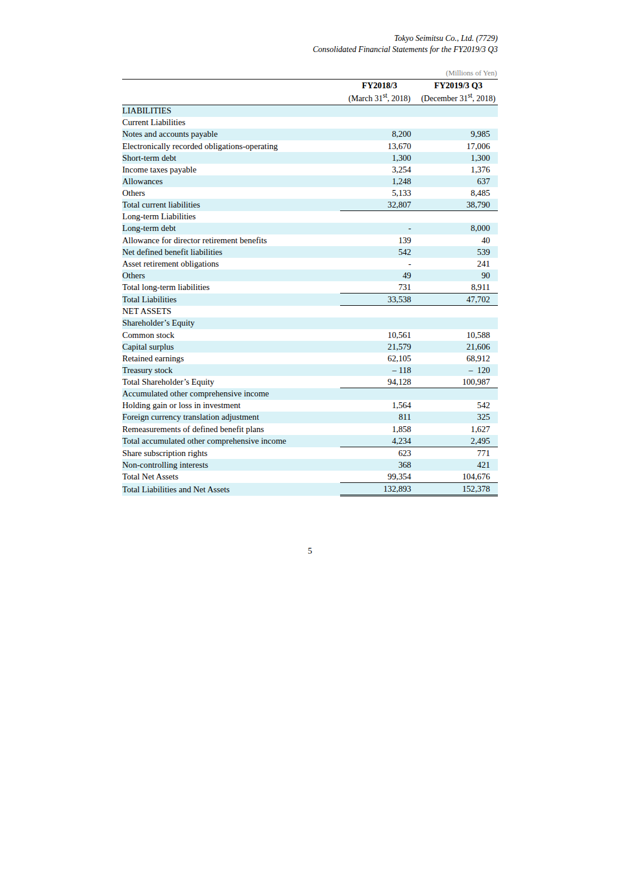Tokyo Seimitsu Co., Ltd. (7729)
Consolidated Financial Statements for the FY2019/3 Q3
(Millions of Yen)
| | FY2018/3 (March 31 st , 2018) | FY2019/3 Q3 (December 31 st , 2018) |
| --- | --- | --- |
| LIABILITIES | | |
| Current Liabilities | | |
| Notes and accounts payable | 8,200 | 9,985 |
| Electronically recorded obligations-operating | 13,670 | 17,006 |
| Short-term debt | 1,300 | 1,300 |
| Income taxes payable | 3,254 | 1,376 |
| Allowances | 1,248 | 637 |
| Others | 5,133 | 8,485 |
| Total current liabilities | 32,807 | 38,790 |
| Long-term Liabilities | | |
| Long-term debt | - | 8,000 |
| Allowance for director retirement benefits | 139 | 40 |
| Net defined benefit liabilities | 542 | 539 |
| Asset retirement obligations | - | 241 |
| Others | 49 | 90 |
| Total long-term liabilities | 731 | 8,911 |
| Total Liabilities | 33,538 | 47,702 |
| NET ASSETS | | |
| Shareholder’s Equity | | |
| Common stock | 10,561 | 10,588 |
| Capital surplus | 21,579 | 21,606 |
| Retained earnings | 62,105 | 68,912 |
| Treasury stock | – 118 | – 120 |
| Total Shareholder’s Equity | 94,128 | 100,987 |
| Accumulated other comprehensive income | | |
| Holding gain or loss in investment | 1,564 | 542 |
| Foreign currency translation adjustment | 811 | 325 |
| Remeasurements of defined benefit plans | 1,858 | 1,627 |
| Total accumulated other comprehensive income | 4,234 | 2,495 |
| Share subscription rights | 623 | 771 |
| Non-controlling interests | 368 | 421 |
| Total Net Assets | 99,354 | 104,676 |
| Total Liabilities and Net Assets | 132,893 | 152,378 |
5